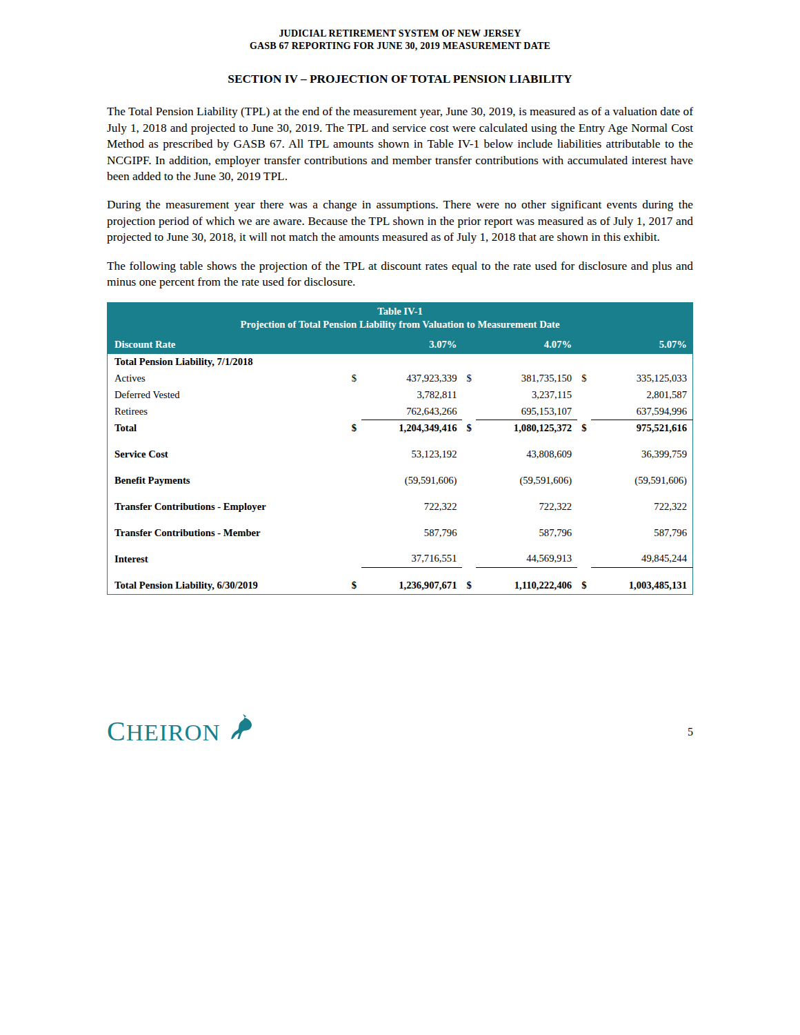JUDICIAL RETIREMENT SYSTEM OF NEW JERSEY
GASB 67 REPORTING FOR JUNE 30, 2019 MEASUREMENT DATE
SECTION IV – PROJECTION OF TOTAL PENSION LIABILITY
The Total Pension Liability (TPL) at the end of the measurement year, June 30, 2019, is measured as of a valuation date of July 1, 2018 and projected to June 30, 2019. The TPL and service cost were calculated using the Entry Age Normal Cost Method as prescribed by GASB 67. All TPL amounts shown in Table IV-1 below include liabilities attributable to the NCGIPF. In addition, employer transfer contributions and member transfer contributions with accumulated interest have been added to the June 30, 2019 TPL.
During the measurement year there was a change in assumptions. There were no other significant events during the projection period of which we are aware. Because the TPL shown in the prior report was measured as of July 1, 2017 and projected to June 30, 2018, it will not match the amounts measured as of July 1, 2018 that are shown in this exhibit.
The following table shows the projection of the TPL at discount rates equal to the rate used for disclosure and plus and minus one percent from the rate used for disclosure.
Table IV-1 Projection of Total Pension Liability from Valuation to Measurement Date
| Discount Rate | | 3.07% | | 4.07% | | 5.07% |
| --- | --- | --- | --- | --- | --- | --- |
| Total Pension Liability, 7/1/2018 | | | | | | |
| Actives | $ | 437,923,339 | $ | 381,735,150 | $ | 335,125,033 |
| Deferred Vested | | 3,782,811 | | 3,237,115 | | 2,801,587 |
| Retirees | | 762,643,266 | | 695,153,107 | | 637,594,996 |
| Total | $ | 1,204,349,416 | $ | 1,080,125,372 | $ | 975,521,616 |
| Service Cost | | 53,123,192 | | 43,808,609 | | 36,399,759 |
| Benefit Payments | | (59,591,606) | | (59,591,606) | | (59,591,606) |
| Transfer Contributions - Employer | | 722,322 | | 722,322 | | 722,322 |
| Transfer Contributions - Member | | 587,796 | | 587,796 | | 587,796 |
| Interest | | 37,716,551 | | 44,569,913 | | 49,845,244 |
| Total Pension Liability, 6/30/2019 | $ | 1,236,907,671 | $ | 1,110,222,406 | $ | 1,003,485,131 |
CHEIRON
5